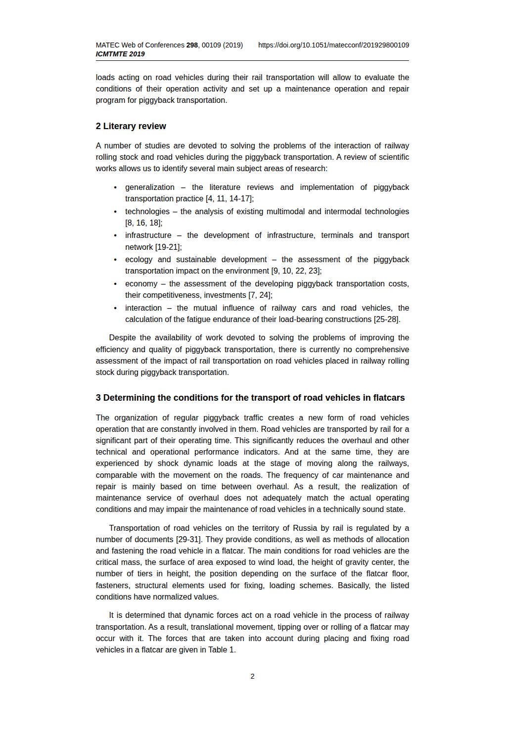MATEC Web of Conferences 298, 00109 (2019)
ICMTMTE 2019
https://doi.org/10.1051/matecconf/201929800109
loads acting on road vehicles during their rail transportation will allow to evaluate the conditions of their operation activity and set up a maintenance operation and repair program for piggyback transportation.
2 Literary review
A number of studies are devoted to solving the problems of the interaction of railway rolling stock and road vehicles during the piggyback transportation. A review of scientific works allows us to identify several main subject areas of research:
generalization – the literature reviews and implementation of piggyback transportation practice [4, 11, 14-17];
technologies – the analysis of existing multimodal and intermodal technologies [8, 16, 18];
infrastructure – the development of infrastructure, terminals and transport network [19-21];
ecology and sustainable development – the assessment of the piggyback transportation impact on the environment [9, 10, 22, 23];
economy – the assessment of the developing piggyback transportation costs, their competitiveness, investments [7, 24];
interaction – the mutual influence of railway cars and road vehicles, the calculation of the fatigue endurance of their load-bearing constructions [25-28].
Despite the availability of work devoted to solving the problems of improving the efficiency and quality of piggyback transportation, there is currently no comprehensive assessment of the impact of rail transportation on road vehicles placed in railway rolling stock during piggyback transportation.
3 Determining the conditions for the transport of road vehicles in flatcars
The organization of regular piggyback traffic creates a new form of road vehicles operation that are constantly involved in them. Road vehicles are transported by rail for a significant part of their operating time. This significantly reduces the overhaul and other technical and operational performance indicators. And at the same time, they are experienced by shock dynamic loads at the stage of moving along the railways, comparable with the movement on the roads. The frequency of car maintenance and repair is mainly based on time between overhaul. As a result, the realization of maintenance service of overhaul does not adequately match the actual operating conditions and may impair the maintenance of road vehicles in a technically sound state.
Transportation of road vehicles on the territory of Russia by rail is regulated by a number of documents [29-31]. They provide conditions, as well as methods of allocation and fastening the road vehicle in a flatcar. The main conditions for road vehicles are the critical mass, the surface of area exposed to wind load, the height of gravity center, the number of tiers in height, the position depending on the surface of the flatcar floor, fasteners, structural elements used for fixing, loading schemes. Basically, the listed conditions have normalized values.
It is determined that dynamic forces act on a road vehicle in the process of railway transportation. As a result, translational movement, tipping over or rolling of a flatcar may occur with it. The forces that are taken into account during placing and fixing road vehicles in a flatcar are given in Table 1.
2